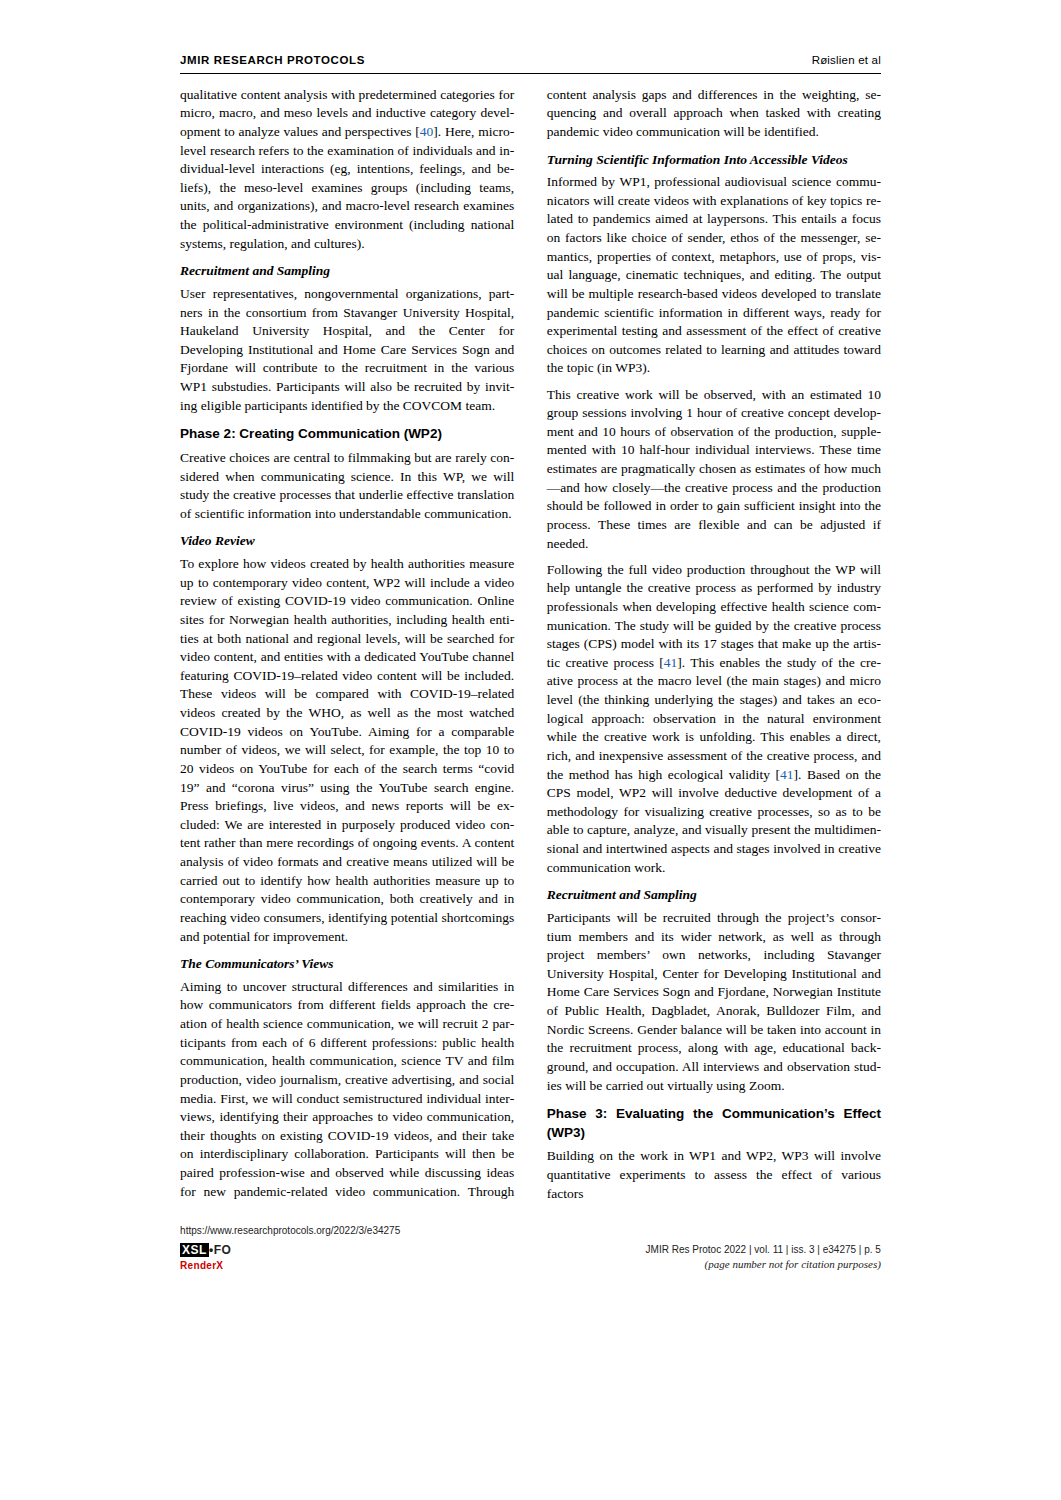JMIR RESEARCH PROTOCOLS Røislien et al
qualitative content analysis with predetermined categories for micro, macro, and meso levels and inductive category development to analyze values and perspectives [40]. Here, micro-level research refers to the examination of individuals and individual-level interactions (eg, intentions, feelings, and beliefs), the meso-level examines groups (including teams, units, and organizations), and macro-level research examines the political-administrative environment (including national systems, regulation, and cultures).
Recruitment and Sampling
User representatives, nongovernmental organizations, partners in the consortium from Stavanger University Hospital, Haukeland University Hospital, and the Center for Developing Institutional and Home Care Services Sogn and Fjordane will contribute to the recruitment in the various WP1 substudies. Participants will also be recruited by inviting eligible participants identified by the COVCOM team.
Phase 2: Creating Communication (WP2)
Creative choices are central to filmmaking but are rarely considered when communicating science. In this WP, we will study the creative processes that underlie effective translation of scientific information into understandable communication.
Video Review
To explore how videos created by health authorities measure up to contemporary video content, WP2 will include a video review of existing COVID-19 video communication. Online sites for Norwegian health authorities, including health entities at both national and regional levels, will be searched for video content, and entities with a dedicated YouTube channel featuring COVID-19–related video content will be included. These videos will be compared with COVID-19–related videos created by the WHO, as well as the most watched COVID-19 videos on YouTube. Aiming for a comparable number of videos, we will select, for example, the top 10 to 20 videos on YouTube for each of the search terms “covid 19” and “corona virus” using the YouTube search engine. Press briefings, live videos, and news reports will be excluded: We are interested in purposely produced video content rather than mere recordings of ongoing events. A content analysis of video formats and creative means utilized will be carried out to identify how health authorities measure up to contemporary video communication, both creatively and in reaching video consumers, identifying potential shortcomings and potential for improvement.
The Communicators’ Views
Aiming to uncover structural differences and similarities in how communicators from different fields approach the creation of health science communication, we will recruit 2 participants from each of 6 different professions: public health communication, health communication, science TV and film production, video journalism, creative advertising, and social media. First, we will conduct semistructured individual interviews, identifying their approaches to video communication, their thoughts on existing COVID-19 videos, and their take on interdisciplinary collaboration. Participants will then be paired profession-wise and observed while discussing ideas for new pandemic-related video communication. Through content analysis gaps and differences in the weighting, sequencing and overall approach when tasked with creating pandemic video communication will be identified.
Turning Scientific Information Into Accessible Videos
Informed by WP1, professional audiovisual science communicators will create videos with explanations of key topics related to pandemics aimed at laypersons. This entails a focus on factors like choice of sender, ethos of the messenger, semantics, properties of context, metaphors, use of props, visual language, cinematic techniques, and editing. The output will be multiple research-based videos developed to translate pandemic scientific information in different ways, ready for experimental testing and assessment of the effect of creative choices on outcomes related to learning and attitudes toward the topic (in WP3).
This creative work will be observed, with an estimated 10 group sessions involving 1 hour of creative concept development and 10 hours of observation of the production, supplemented with 10 half-hour individual interviews. These time estimates are pragmatically chosen as estimates of how much—and how closely—the creative process and the production should be followed in order to gain sufficient insight into the process. These times are flexible and can be adjusted if needed.
Following the full video production throughout the WP will help untangle the creative process as performed by industry professionals when developing effective health science communication. The study will be guided by the creative process stages (CPS) model with its 17 stages that make up the artistic creative process [41]. This enables the study of the creative process at the macro level (the main stages) and micro level (the thinking underlying the stages) and takes an ecological approach: observation in the natural environment while the creative work is unfolding. This enables a direct, rich, and inexpensive assessment of the creative process, and the method has high ecological validity [41]. Based on the CPS model, WP2 will involve deductive development of a methodology for visualizing creative processes, so as to be able to capture, analyze, and visually present the multidimensional and intertwined aspects and stages involved in creative communication work.
Recruitment and Sampling
Participants will be recruited through the project’s consortium members and its wider network, as well as through project members’ own networks, including Stavanger University Hospital, Center for Developing Institutional and Home Care Services Sogn and Fjordane, Norwegian Institute of Public Health, Dagbladet, Anorak, Bulldozer Film, and Nordic Screens. Gender balance will be taken into account in the recruitment process, along with age, educational background, and occupation. All interviews and observation studies will be carried out virtually using Zoom.
Phase 3: Evaluating the Communication’s Effect (WP3)
Building on the work in WP1 and WP2, WP3 will involve quantitative experiments to assess the effect of various factors
https://www.researchprotocols.org/2022/3/e34275
XSL•FO
RenderX
JMIR Res Protoc 2022 | vol. 11 | iss. 3 | e34275 | p. 5
(page number not for citation purposes)